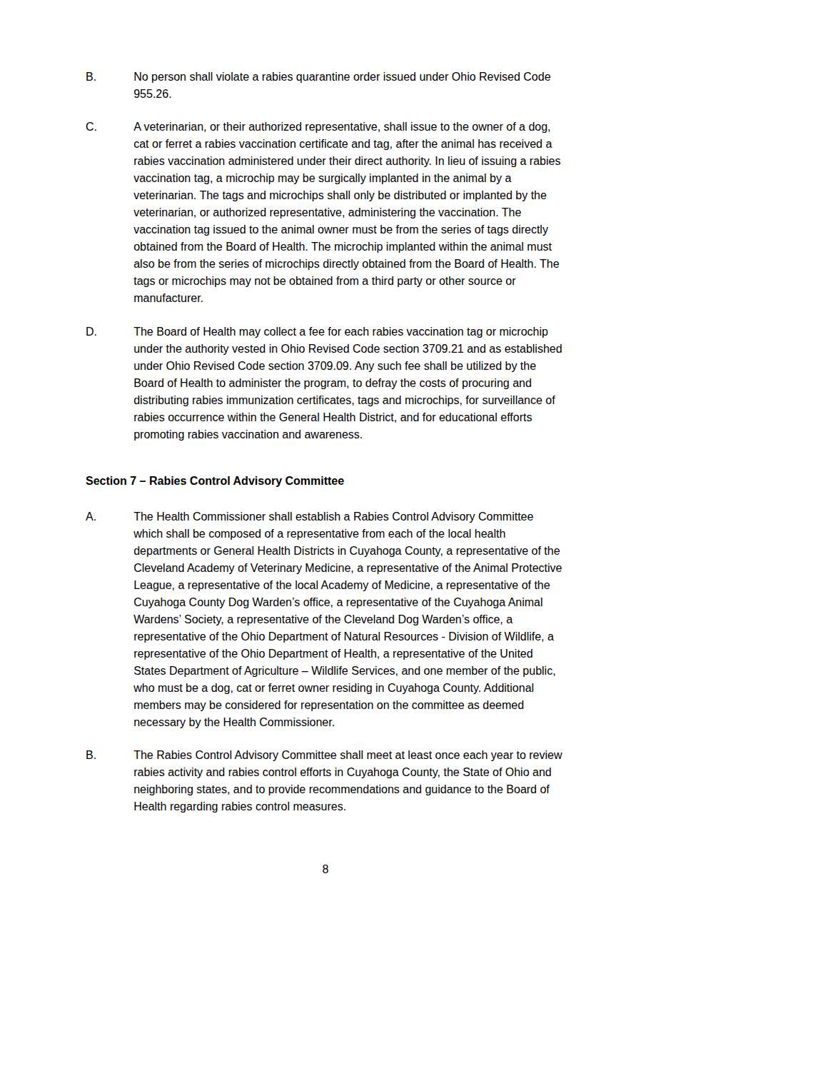B.
No person shall violate a rabies quarantine order issued under Ohio Revised Code 955.26.
C.
A veterinarian, or their authorized representative, shall issue to the owner of a dog, cat or ferret a rabies vaccination certificate and tag, after the animal has received a rabies vaccination administered under their direct authority. In lieu of issuing a rabies vaccination tag, a microchip may be surgically implanted in the animal by a veterinarian. The tags and microchips shall only be distributed or implanted by the veterinarian, or authorized representative, administering the vaccination. The vaccination tag issued to the animal owner must be from the series of tags directly obtained from the Board of Health. The microchip implanted within the animal must also be from the series of microchips directly obtained from the Board of Health. The tags or microchips may not be obtained from a third party or other source or manufacturer.
D.
The Board of Health may collect a fee for each rabies vaccination tag or microchip under the authority vested in Ohio Revised Code section 3709.21 and as established under Ohio Revised Code section 3709.09. Any such fee shall be utilized by the Board of Health to administer the program, to defray the costs of procuring and distributing rabies immunization certificates, tags and microchips, for surveillance of rabies occurrence within the General Health District, and for educational efforts promoting rabies vaccination and awareness.
Section 7 – Rabies Control Advisory Committee
A.
The Health Commissioner shall establish a Rabies Control Advisory Committee which shall be composed of a representative from each of the local health departments or General Health Districts in Cuyahoga County, a representative of the Cleveland Academy of Veterinary Medicine, a representative of the Animal Protective League, a representative of the local Academy of Medicine, a representative of the Cuyahoga County Dog Warden’s office, a representative of the Cuyahoga Animal Wardens’ Society, a representative of the Cleveland Dog Warden’s office, a representative of the Ohio Department of Natural Resources - Division of Wildlife, a representative of the Ohio Department of Health, a representative of the United States Department of Agriculture – Wildlife Services, and one member of the public, who must be a dog, cat or ferret owner residing in Cuyahoga County. Additional members may be considered for representation on the committee as deemed necessary by the Health Commissioner.
B.
The Rabies Control Advisory Committee shall meet at least once each year to review rabies activity and rabies control efforts in Cuyahoga County, the State of Ohio and neighboring states, and to provide recommendations and guidance to the Board of Health regarding rabies control measures.
8